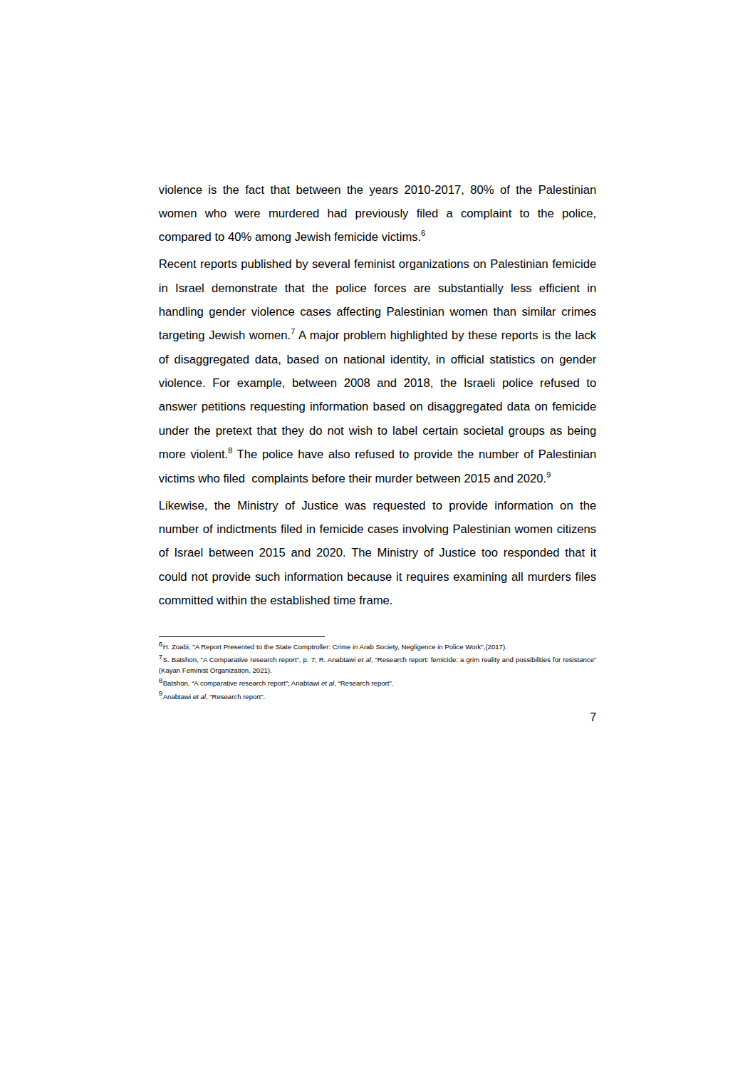violence is the fact that between the years 2010-2017, 80% of the Palestinian women who were murdered had previously filed a complaint to the police, compared to 40% among Jewish femicide victims.6
Recent reports published by several feminist organizations on Palestinian femicide in Israel demonstrate that the police forces are substantially less efficient in handling gender violence cases affecting Palestinian women than similar crimes targeting Jewish women.7 A major problem highlighted by these reports is the lack of disaggregated data, based on national identity, in official statistics on gender violence. For example, between 2008 and 2018, the Israeli police refused to answer petitions requesting information based on disaggregated data on femicide under the pretext that they do not wish to label certain societal groups as being more violent.8 The police have also refused to provide the number of Palestinian victims who filed complaints before their murder between 2015 and 2020.9
Likewise, the Ministry of Justice was requested to provide information on the number of indictments filed in femicide cases involving Palestinian women citizens of Israel between 2015 and 2020. The Ministry of Justice too responded that it could not provide such information because it requires examining all murders files committed within the established time frame.
6 H. Zoabi, "A Report Presented to the State Comptroller: Crime in Arab Society, Negligence in Police Work",(2017).
7 S. Batshon, “A Comparative research report”, p. 7; R. Anabtawi et al, “Research report: femicide: a grim reality and possibilities for resistance” (Kayan Feminist Organization, 2021).
8 Batshon, “A comparative research report”; Anabtawi et al, “Research report”.
9 Anabtawi et al, “Research report”.
7